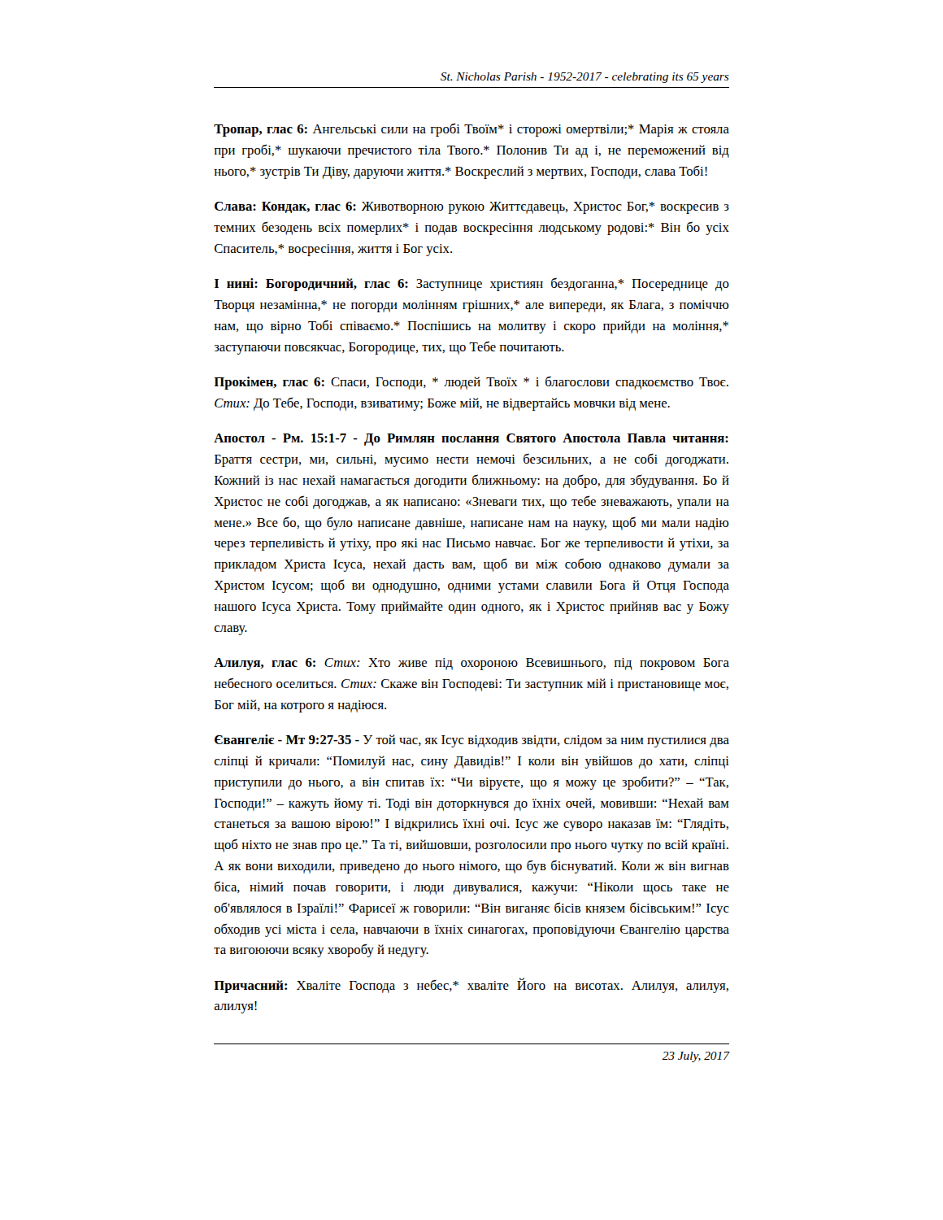St. Nicholas Parish - 1952-2017 - celebrating its 65 years
Тропар, глас 6: Ангельські сили на гробі Твоїм* і сторожі омертвіли;* Марія ж стояла при гробі,* шукаючи пречистого тіла Твого.* Полонив Ти ад і, не переможений від нього,* зустрів Ти Діву, даруючи життя.* Воскреслий з мертвих, Господи, слава Тобі!
Слава: Кондак, глас 6: Животворною рукою Життєдавець, Христос Бог,* воскресив з темних безодень всіх померлих* і подав воскресіння людському родові:* Він бо усіх Спаситель,* восресіння, життя і Бог усіх.
І нині: Богородичний, глас 6: Заступнице християн бездоганна,* Посереднице до Творця незамінна,* не погорди молінням грішних,* але випереди, як Блага, з поміччю нам, що вірно Тобі співаємо.* Поспішись на молитву і скоро прийди на моління,* заступаючи повсякчас, Богородице, тих, що Тебе почитають.
Прокімен, глас 6: Спаси, Господи, * людей Твоїх * і благослови спадкоємство Твоє. Стих: До Тебе, Господи, взиватиму; Боже мій, не відвертайсь мовчки від мене.
Апостол - Рм. 15:1-7 - До Римлян послання Святого Апостола Павла читання: Браття сестри, ми, сильні, мусимо нести немочі безсильних, а не собі догоджати. Кожний із нас нехай намагається догодити ближньому: на добро, для збудування. Бо й Христос не собі догоджав, а як написано: «Зневаги тих, що тебе зневажають, упали на мене.» Все бо, що було написане давніше, написане нам на науку, щоб ми мали надію через терпеливість й утіху, про які нас Письмо навчає. Бог же терпеливости й утіхи, за прикладом Христа Ісуса, нехай дасть вам, щоб ви між собою однаково думали за Христом Ісусом; щоб ви однодушно, одними устами славили Бога й Отця Господа нашого Ісуса Христа. Тому приймайте один одного, як і Христос прийняв вас у Божу славу.
Алилуя, глас 6: Стих: Хто живе під охороною Всевишнього, під покровом Бога небесного оселиться. Стих: Скаже він Господеві: Ти заступник мій і пристановище моє, Бог мій, на котрого я надіюся.
Євангеліє - Мт 9:27-35 - У той час, як Ісус відходив звідти, слідом за ним пустилися два сліпці й кричали: “Помилуй нас, сину Давидів!” І коли він увійшов до хати, сліпці приступили до нього, а він спитав їх: “Чи віруєте, що я можу це зробити?” – “Так, Господи!” – кажуть йому ті. Тоді він доторкнувся до їхніх очей, мовивши: “Нехай вам станеться за вашою вірою!” І відкрились їхні очі. Ісус же суворо наказав їм: “Глядіть, щоб ніхто не знав про це.” Та ті, вийшовши, розголосили про нього чутку по всій країні. А як вони виходили, приведено до нього німого, що був біснуватий. Коли ж він вигнав біса, німий почав говорити, і люди дивувалися, кажучи: “Ніколи щось таке не об'являлося в Ізраїлі!” Фарисеї ж говорили: “Він виганяє бісів князем бісівським!” Ісус обходив усі міста і села, навчаючи в їхніх синагогах, проповідуючи Євангелію царства та вигоюючи всяку хворобу й недугу.
Причасний: Хваліте Господа з небес,* хваліте Його на висотах. Алилуя, алилуя, алилуя!
23 July, 2017